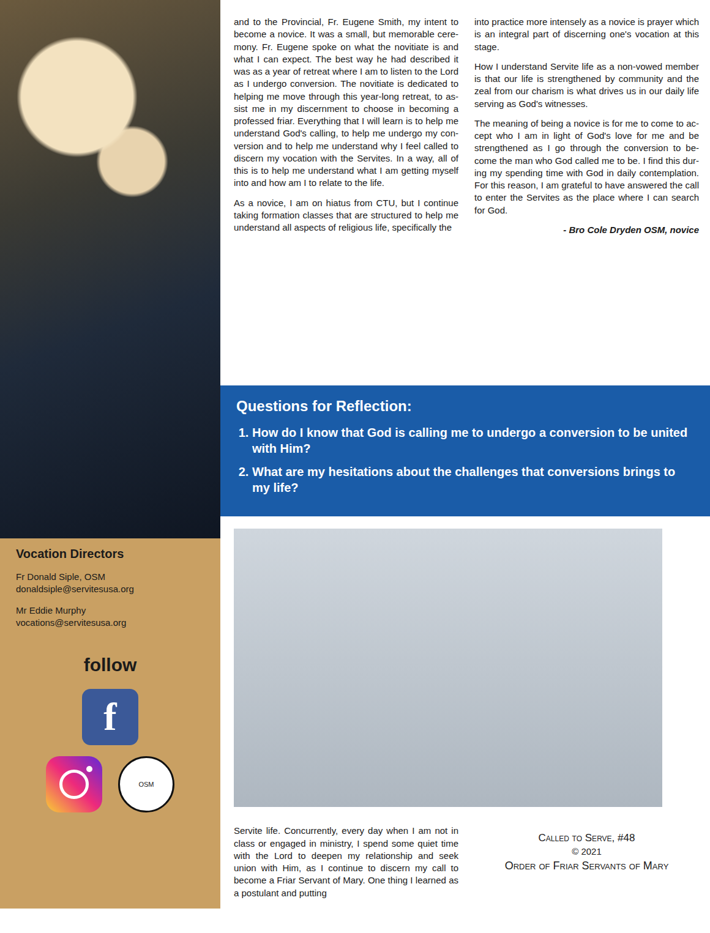and to the Provincial, Fr. Eugene Smith, my intent to become a novice. It was a small, but memorable ceremony. Fr. Eugene spoke on what the novitiate is and what I can expect. The best way he had described it was as a year of retreat where I am to listen to the Lord as I undergo conversion. The novitiate is dedicated to helping me move through this year-long retreat, to assist me in my discernment to choose in becoming a professed friar. Everything that I will learn is to help me understand God's calling, to help me undergo my conversion and to help me understand why I feel called to discern my vocation with the Servites. In a way, all of this is to help me understand what I am getting myself into and how am I to relate to the life.
As a novice, I am on hiatus from CTU, but I continue taking formation classes that are structured to help me understand all aspects of religious life, specifically the
into practice more intensely as a novice is prayer which is an integral part of discerning one's vocation at this stage.
How I understand Servite life as a non-vowed member is that our life is strengthened by community and the zeal from our charism is what drives us in our daily life serving as God's witnesses.
The meaning of being a novice is for me to come to accept who I am in light of God's love for me and be strengthened as I go through the conversion to become the man who God called me to be. I find this during my spending time with God in daily contemplation. For this reason, I am grateful to have answered the call to enter the Servites as the place where I can search for God.
- Bro Cole Dryden OSM, novice
Questions for Reflection:
How do I know that God is calling me to undergo a conversion to be united with Him?
What are my hesitations about the challenges that conversions brings to my life?
Vocation Directors
Fr Donald Siple, OSM
donaldsiple@servitesusa.org
Mr Eddie Murphy
vocations@servitesusa.org
follow
f
OSM
Servite life. Concurrently, every day when I am not in class or engaged in ministry, I spend some quiet time with the Lord to deepen my relationship and seek union with Him, as I continue to discern my call to become a Friar Servant of Mary. One thing I learned as a postulant and putting
Called to Serve, #48
© 2021
Order of Friar Servants of Mary